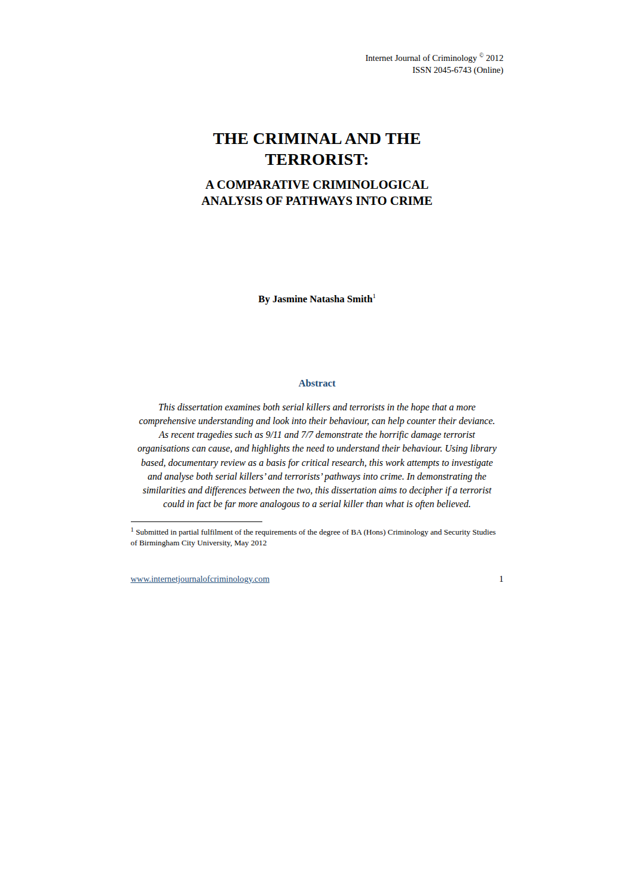Internet Journal of Criminology © 2012
ISSN 2045-6743 (Online)
THE CRIMINAL AND THE
TERRORIST:
A COMPARATIVE CRIMINOLOGICAL
ANALYSIS OF PATHWAYS INTO CRIME
By Jasmine Natasha Smith1
Abstract
This dissertation examines both serial killers and terrorists in the hope that a more comprehensive understanding and look into their behaviour, can help counter their deviance. As recent tragedies such as 9/11 and 7/7 demonstrate the horrific damage terrorist organisations can cause, and highlights the need to understand their behaviour. Using library based, documentary review as a basis for critical research, this work attempts to investigate and analyse both serial killers’ and terrorists’ pathways into crime. In demonstrating the similarities and differences between the two, this dissertation aims to decipher if a terrorist could in fact be far more analogous to a serial killer than what is often believed.
1 Submitted in partial fulfilment of the requirements of the degree of BA (Hons) Criminology and Security Studies of Birmingham City University, May 2012
www.internetjournalofcriminology.com 1